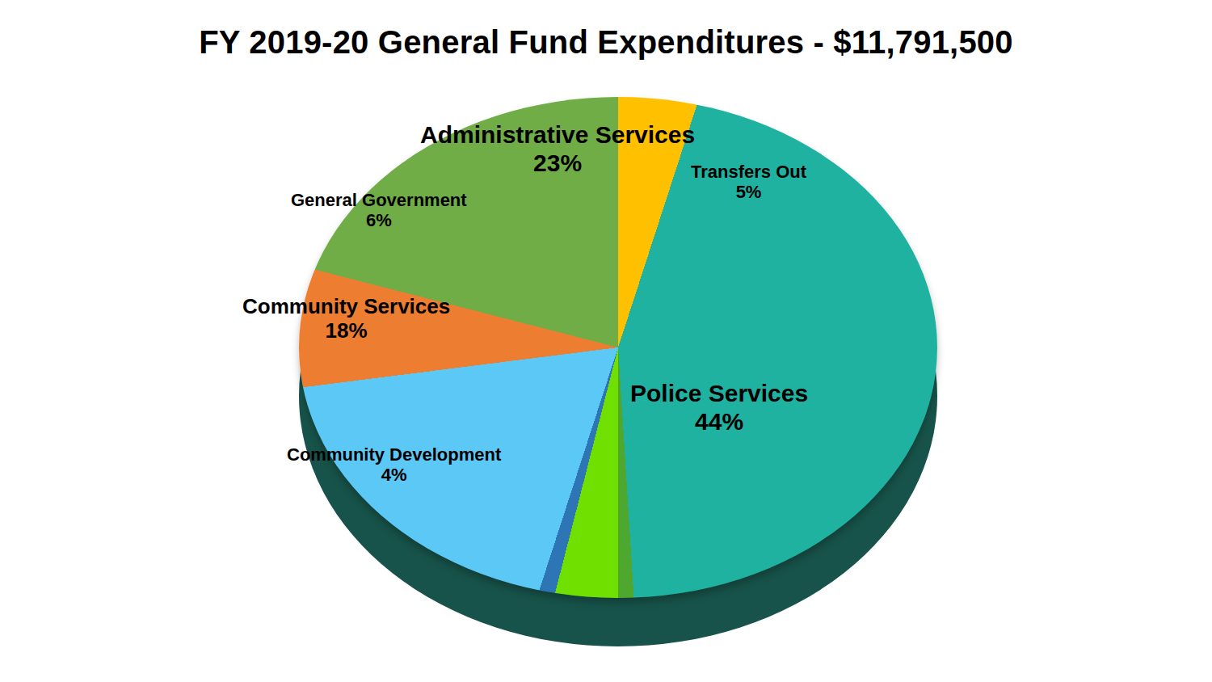FY 2019-20 General Fund Expenditures - $11,791,500
Administrative Services
23%
Transfers Out
5%
General Government
6%
Community Services
18%
Police Services
44%
Community Development
4%